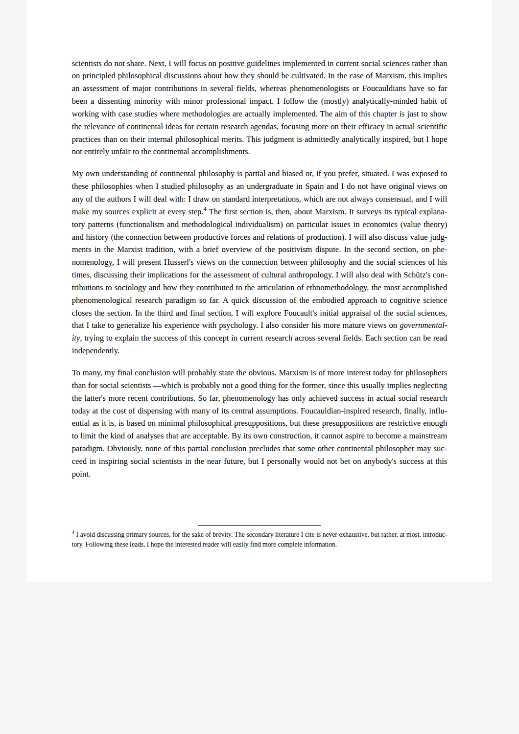scientists do not share. Next, I will focus on positive guidelines implemented in current social sciences rather than on principled philosophical discussions about how they should be cultivated. In the case of Marxism, this implies an assessment of major contributions in several fields, whereas phenomenologists or Foucauldians have so far been a dissenting minority with minor professional impact. I follow the (mostly) analytically-minded habit of working with case studies where methodologies are actually implemented. The aim of this chapter is just to show the relevance of continental ideas for certain research agendas, focusing more on their efficacy in actual scientific practices than on their internal philosophical merits. This judgment is admittedly analytically inspired, but I hope not entirely unfair to the continental accomplishments.
My own understanding of continental philosophy is partial and biased or, if you prefer, situated. I was exposed to these philosophies when I studied philosophy as an undergraduate in Spain and I do not have original views on any of the authors I will deal with: I draw on standard interpretations, which are not always consensual, and I will make my sources explicit at every step.4 The first section is, then, about Marxism. It surveys its typical explanatory patterns (functionalism and methodological individualism) on particular issues in economics (value theory) and history (the connection between productive forces and relations of production). I will also discuss value judgments in the Marxist tradition, with a brief overview of the positivism dispute. In the second section, on phenomenology, I will present Husserl's views on the connection between philosophy and the social sciences of his times, discussing their implications for the assessment of cultural anthropology. I will also deal with Schütz's contributions to sociology and how they contributed to the articulation of ethnomethodology, the most accomplished phenomenological research paradigm so far. A quick discussion of the embodied approach to cognitive science closes the section. In the third and final section, I will explore Foucault's initial appraisal of the social sciences, that I take to generalize his experience with psychology. I also consider his more mature views on governmentality, trying to explain the success of this concept in current research across several fields. Each section can be read independently.
To many, my final conclusion will probably state the obvious. Marxism is of more interest today for philosophers than for social scientists ―which is probably not a good thing for the former, since this usually implies neglecting the latter's more recent contributions. So far, phenomenology has only achieved success in actual social research today at the cost of dispensing with many of its central assumptions. Foucauldian-inspired research, finally, influential as it is, is based on minimal philosophical presuppositions, but these presuppositions are restrictive enough to limit the kind of analyses that are acceptable. By its own construction, it cannot aspire to become a mainstream paradigm. Obviously, none of this partial conclusion precludes that some other continental philosopher may succeed in inspiring social scientists in the near future, but I personally would not bet on anybody's success at this point.
4 I avoid discussing primary sources, for the sake of brevity. The secondary literature I cite is never exhaustive, but rather, at most, introductory. Following these leads, I hope the interested reader will easily find more complete information.